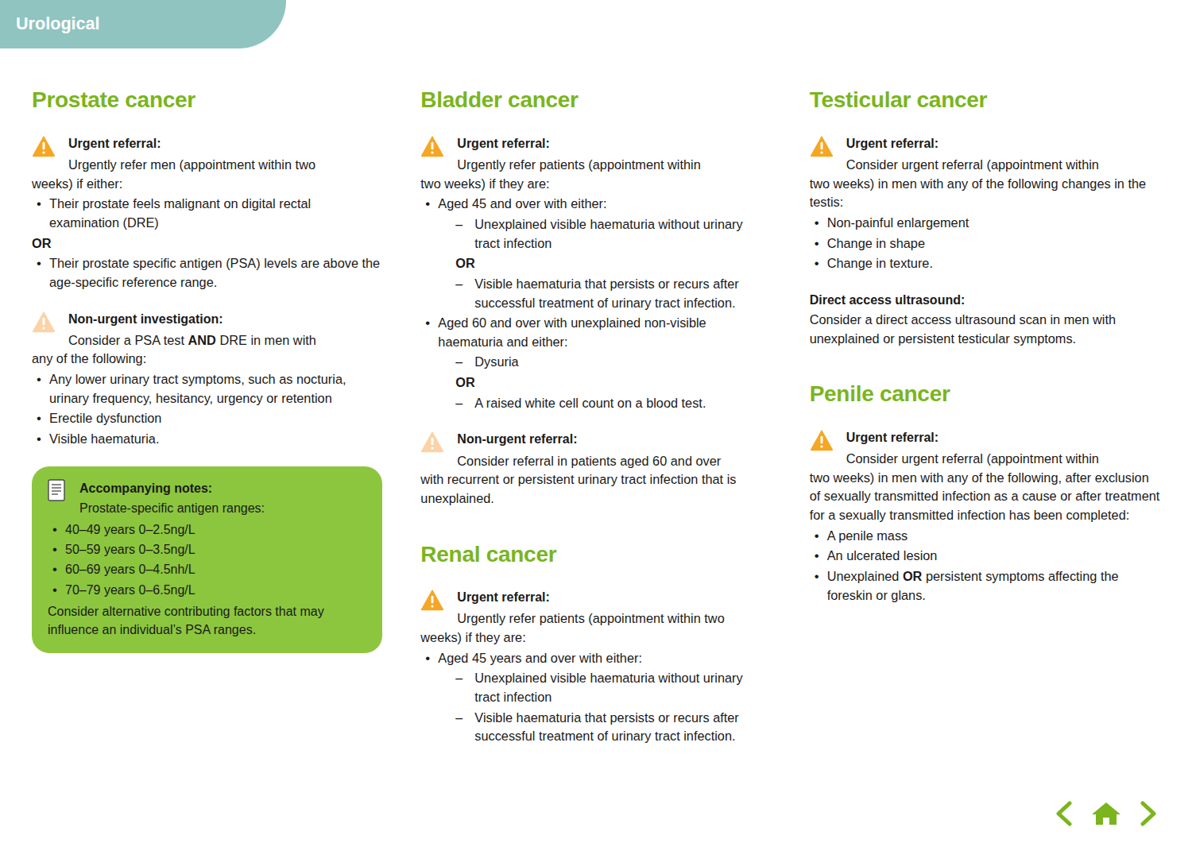Urological
Prostate cancer
Urgent referral:
Urgently refer men (appointment within two
weeks) if either:
Their prostate feels malignant on digital rectal examination (DRE)
OR
Their prostate specific antigen (PSA) levels are above the age-specific reference range.
Non-urgent investigation:
Consider a PSA test AND DRE in men with
any of the following:
Any lower urinary tract symptoms, such as nocturia, urinary frequency, hesitancy, urgency or retention
Erectile dysfunction
Visible haematuria.
Accompanying notes:
Prostate-specific antigen ranges:
40–49 years 0–2.5ng/L
50–59 years 0–3.5ng/L
60–69 years 0–4.5nh/L
70–79 years 0–6.5ng/L
Consider alternative contributing factors that may influence an individual’s PSA ranges.
Bladder cancer
Urgent referral:
Urgently refer patients (appointment within
two weeks) if they are:
Aged 45 and over with either:
Unexplained visible haematuria without urinary tract infection
OR
Visible haematuria that persists or recurs after successful treatment of urinary tract infection.
Aged 60 and over with unexplained non-visible haematuria and either:
Dysuria
OR
A raised white cell count on a blood test.
Non-urgent referral:
Consider referral in patients aged 60 and over
with recurrent or persistent urinary tract infection that is unexplained.
Renal cancer
Urgent referral:
Urgently refer patients (appointment within two
weeks) if they are:
Aged 45 years and over with either:
Unexplained visible haematuria without urinary tract infection
Visible haematuria that persists or recurs after successful treatment of urinary tract infection.
Testicular cancer
Urgent referral:
Consider urgent referral (appointment within
two weeks) in men with any of the following changes in the testis:
Non-painful enlargement
Change in shape
Change in texture.
Direct access ultrasound:
Consider a direct access ultrasound scan in men with unexplained or persistent testicular symptoms.
Penile cancer
Urgent referral:
Consider urgent referral (appointment within
two weeks) in men with any of the following, after exclusion of sexually transmitted infection as a cause or after treatment for a sexually transmitted infection has been completed:
A penile mass
An ulcerated lesion
Unexplained OR persistent symptoms affecting the foreskin or glans.